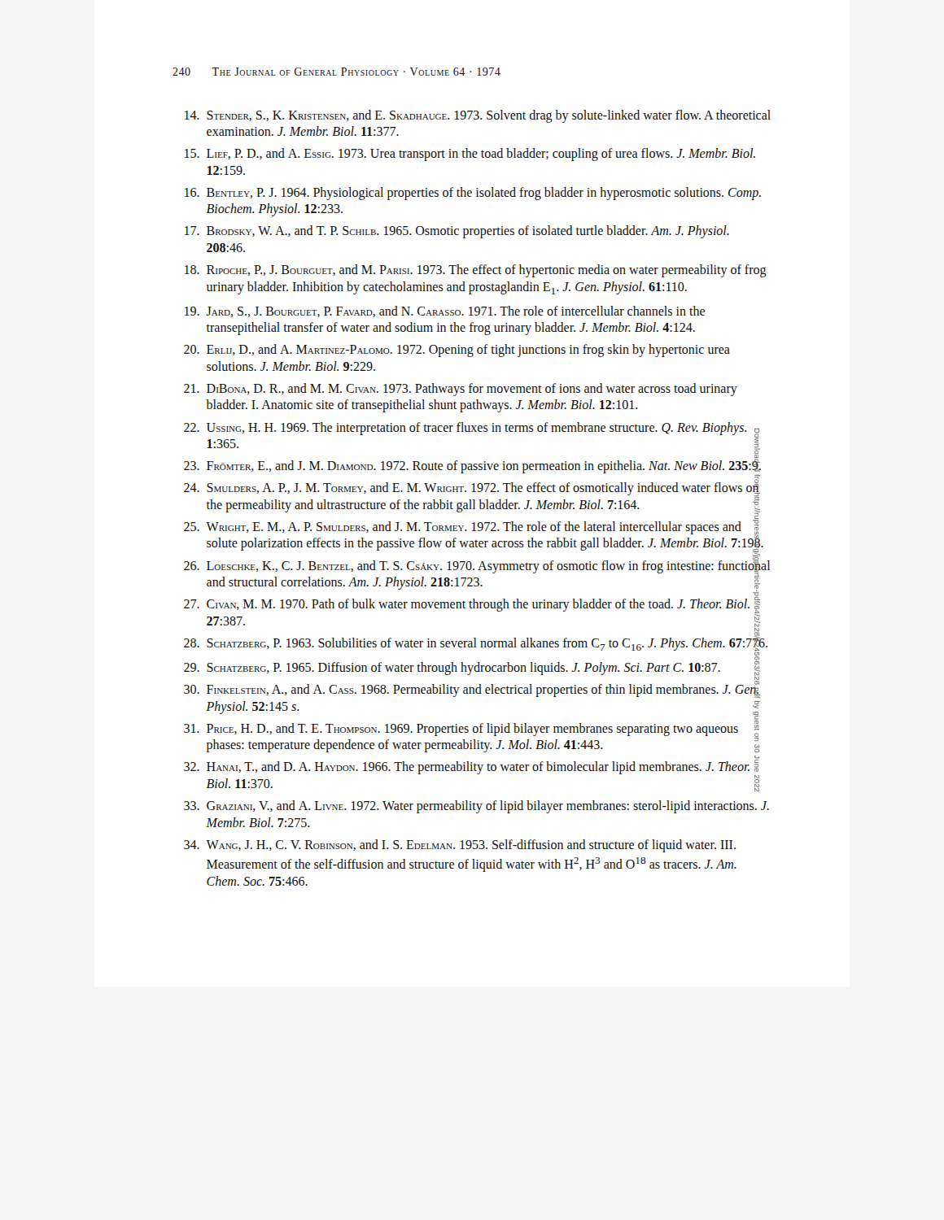240 The Journal of General Physiology · Volume 64 · 1974
14. Stender, S., K. Kristensen, and E. Skadhauge. 1973. Solvent drag by solute-linked water flow. A theoretical examination. J. Membr. Biol. 11:377.
15. Lief, P. D., and A. Essig. 1973. Urea transport in the toad bladder; coupling of urea flows. J. Membr. Biol. 12:159.
16. Bentley, P. J. 1964. Physiological properties of the isolated frog bladder in hyperosmotic solutions. Comp. Biochem. Physiol. 12:233.
17. Brodsky, W. A., and T. P. Schilb. 1965. Osmotic properties of isolated turtle bladder. Am. J. Physiol. 208:46.
18. Ripoche, P., J. Bourguet, and M. Parisi. 1973. The effect of hypertonic media on water permeability of frog urinary bladder. Inhibition by catecholamines and prostaglandin E1. J. Gen. Physiol. 61:110.
19. Jard, S., J. Bourguet, P. Favard, and N. Carasso. 1971. The role of intercellular channels in the transepithelial transfer of water and sodium in the frog urinary bladder. J. Membr. Biol. 4:124.
20. Erlij, D., and A. Martinez-Palomo. 1972. Opening of tight junctions in frog skin by hypertonic urea solutions. J. Membr. Biol. 9:229.
21. DiBona, D. R., and M. M. Civan. 1973. Pathways for movement of ions and water across toad urinary bladder. I. Anatomic site of transepithelial shunt pathways. J. Membr. Biol. 12:101.
22. Ussing, H. H. 1969. The interpretation of tracer fluxes in terms of membrane structure. Q. Rev. Biophys. 1:365.
23. Frömter, E., and J. M. Diamond. 1972. Route of passive ion permeation in epithelia. Nat. New Biol. 235:9.
24. Smulders, A. P., J. M. Tormey, and E. M. Wright. 1972. The effect of osmotically induced water flows on the permeability and ultrastructure of the rabbit gall bladder. J. Membr. Biol. 7:164.
25. Wright, E. M., A. P. Smulders, and J. M. Tormey. 1972. The role of the lateral intercellular spaces and solute polarization effects in the passive flow of water across the rabbit gall bladder. J. Membr. Biol. 7:198.
26. Loeschke, K., C. J. Bentzel, and T. S. Csáky. 1970. Asymmetry of osmotic flow in frog intestine: functional and structural correlations. Am. J. Physiol. 218:1723.
27. Civan, M. M. 1970. Path of bulk water movement through the urinary bladder of the toad. J. Theor. Biol. 27:387.
28. Schatzberg, P. 1963. Solubilities of water in several normal alkanes from C7 to C16. J. Phys. Chem. 67:776.
29. Schatzberg, P. 1965. Diffusion of water through hydrocarbon liquids. J. Polym. Sci. Part C. 10:87.
30. Finkelstein, A., and A. Cass. 1968. Permeability and electrical properties of thin lipid membranes. J. Gen. Physiol. 52:145 s.
31. Price, H. D., and T. E. Thompson. 1969. Properties of lipid bilayer membranes separating two aqueous phases: temperature dependence of water permeability. J. Mol. Biol. 41:443.
32. Hanai, T., and D. A. Haydon. 1966. The permeability to water of bimolecular lipid membranes. J. Theor. Biol. 11:370.
33. Graziani, V., and A. Livne. 1972. Water permeability of lipid bilayer membranes: sterol-lipid interactions. J. Membr. Biol. 7:275.
34. Wang, J. H., C. V. Robinson, and I. S. Edelman. 1953. Self-diffusion and structure of liquid water. III. Measurement of the self-diffusion and structure of liquid water with H2, H3 and O18 as tracers. J. Am. Chem. Soc. 75:466.
Downloaded from http://rupress.org/jgp/article-pdf/64/2/228/1245663/228.pdf by guest on 30 June 2022